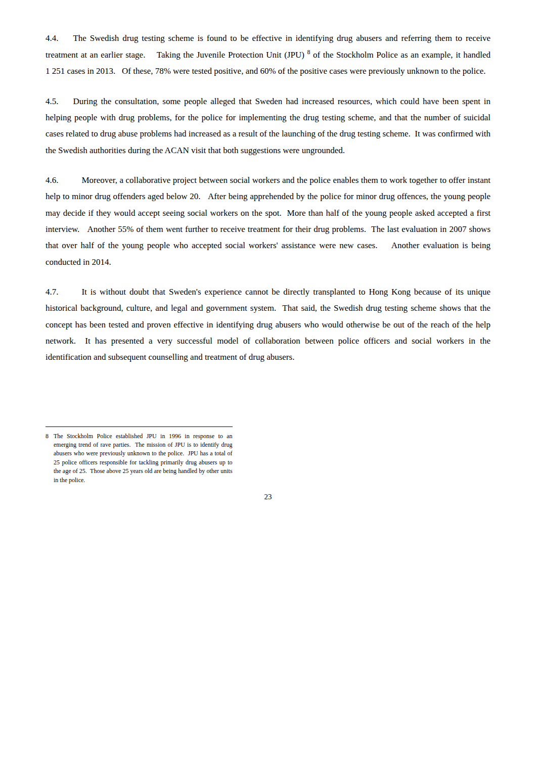4.4. The Swedish drug testing scheme is found to be effective in identifying drug abusers and referring them to receive treatment at an earlier stage. Taking the Juvenile Protection Unit (JPU) 8 of the Stockholm Police as an example, it handled 1 251 cases in 2013. Of these, 78% were tested positive, and 60% of the positive cases were previously unknown to the police.
4.5. During the consultation, some people alleged that Sweden had increased resources, which could have been spent in helping people with drug problems, for the police for implementing the drug testing scheme, and that the number of suicidal cases related to drug abuse problems had increased as a result of the launching of the drug testing scheme. It was confirmed with the Swedish authorities during the ACAN visit that both suggestions were ungrounded.
4.6. Moreover, a collaborative project between social workers and the police enables them to work together to offer instant help to minor drug offenders aged below 20. After being apprehended by the police for minor drug offences, the young people may decide if they would accept seeing social workers on the spot. More than half of the young people asked accepted a first interview. Another 55% of them went further to receive treatment for their drug problems. The last evaluation in 2007 shows that over half of the young people who accepted social workers' assistance were new cases. Another evaluation is being conducted in 2014.
4.7. It is without doubt that Sweden's experience cannot be directly transplanted to Hong Kong because of its unique historical background, culture, and legal and government system. That said, the Swedish drug testing scheme shows that the concept has been tested and proven effective in identifying drug abusers who would otherwise be out of the reach of the help network. It has presented a very successful model of collaboration between police officers and social workers in the identification and subsequent counselling and treatment of drug abusers.
8 The Stockholm Police established JPU in 1996 in response to an emerging trend of rave parties. The mission of JPU is to identify drug abusers who were previously unknown to the police. JPU has a total of 25 police officers responsible for tackling primarily drug abusers up to the age of 25. Those above 25 years old are being handled by other units in the police.
23